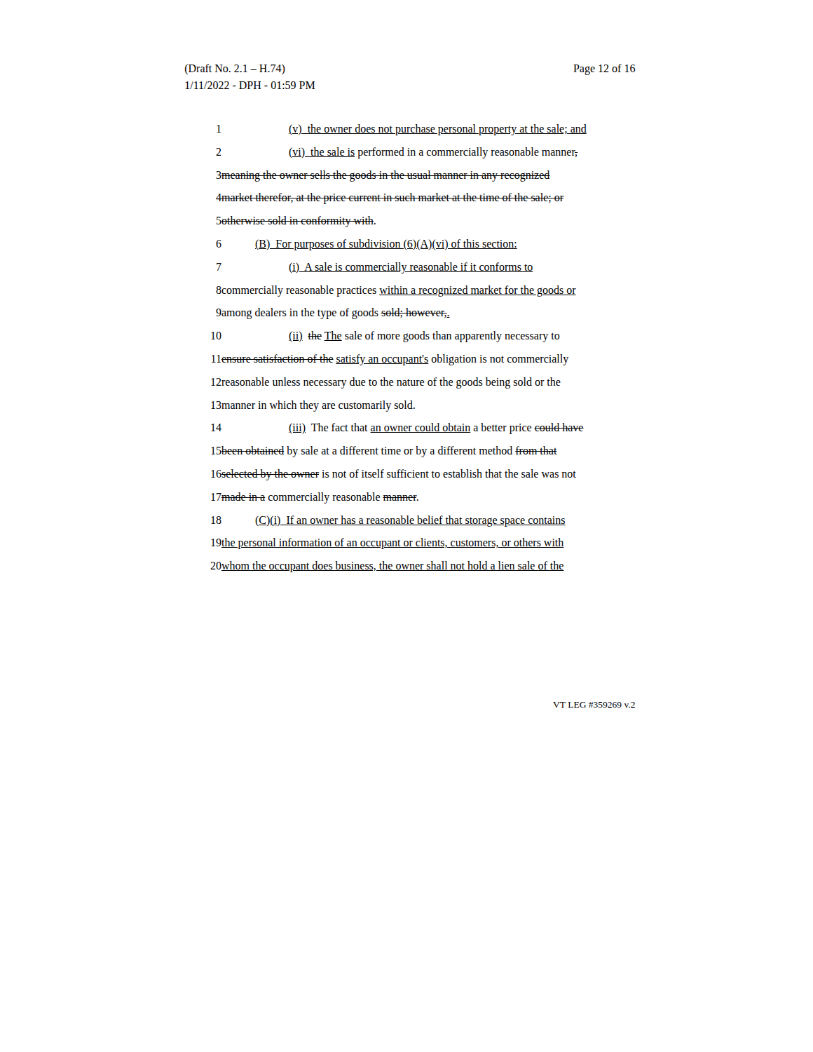(Draft No. 2.1 – H.74)
1/11/2022 - DPH - 01:59 PM
Page 12 of 16
| 1 | (v) the owner does not purchase personal property at the sale; and |
| 2 | (vi) the sale is performed in a commercially reasonable manner , |
| 3 | meaning the owner sells the goods in the usual manner in any recognized |
| 4 | market therefor, at the price current in such market at the time of the sale; or |
| 5 | otherwise sold in conformity with . |
| 6 | (B) For purposes of subdivision (6)(A)(vi) of this section: |
| 7 | (i) A sale is commercially reasonable if it conforms to |
| 8 | commercially reasonable practices within a recognized market for the goods or |
| 9 | among dealers in the type of goods sold; however, . |
| 10 | (ii) the The sale of more goods than apparently necessary to |
| 11 | ensure satisfaction of the satisfy an occupant's obligation is not commercially |
| 12 | reasonable unless necessary due to the nature of the goods being sold or the |
| 13 | manner in which they are customarily sold. |
| 14 | (iii) The fact that an owner could obtain a better price could have |
| 15 | been obtained by sale at a different time or by a different method from that |
| 16 | selected by the owner is not of itself sufficient to establish that the sale was not |
| 17 | made in a commercially reasonable manner . |
| 18 | (C)(i) If an owner has a reasonable belief that storage space contains |
| 19 | the personal information of an occupant or clients, customers, or others with |
| 20 | whom the occupant does business, the owner shall not hold a lien sale of the |
VT LEG #359269 v.2